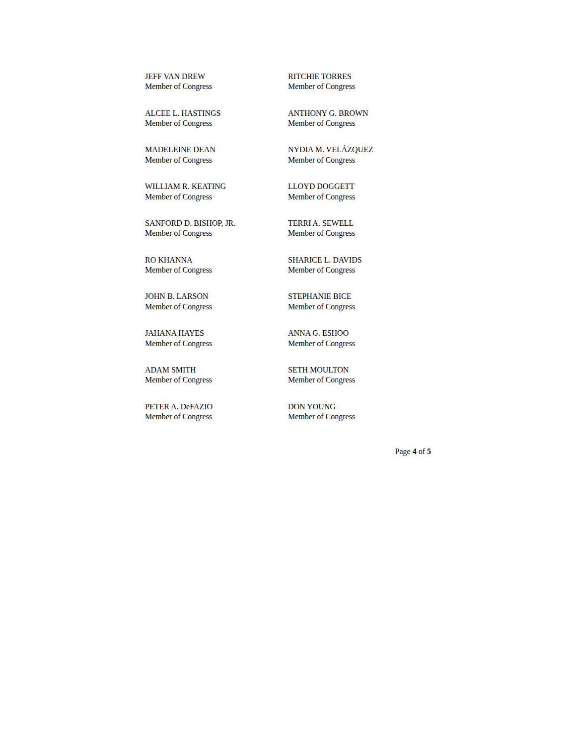| JEFF VAN DREW Member of Congress | RITCHIE TORRES Member of Congress |
| ALCEE L. HASTINGS Member of Congress | ANTHONY G. BROWN Member of Congress |
| MADELEINE DEAN Member of Congress | NYDIA M. VELÁZQUEZ Member of Congress |
| WILLIAM R. KEATING Member of Congress | LLOYD DOGGETT Member of Congress |
| SANFORD D. BISHOP, JR. Member of Congress | TERRI A. SEWELL Member of Congress |
| RO KHANNA Member of Congress | SHARICE L. DAVIDS Member of Congress |
| JOHN B. LARSON Member of Congress | STEPHANIE BICE Member of Congress |
| JAHANA HAYES Member of Congress | ANNA G. ESHOO Member of Congress |
| ADAM SMITH Member of Congress | SETH MOULTON Member of Congress |
| PETER A. DeFAZIO Member of Congress | DON YOUNG Member of Congress |
Page 4 of 5